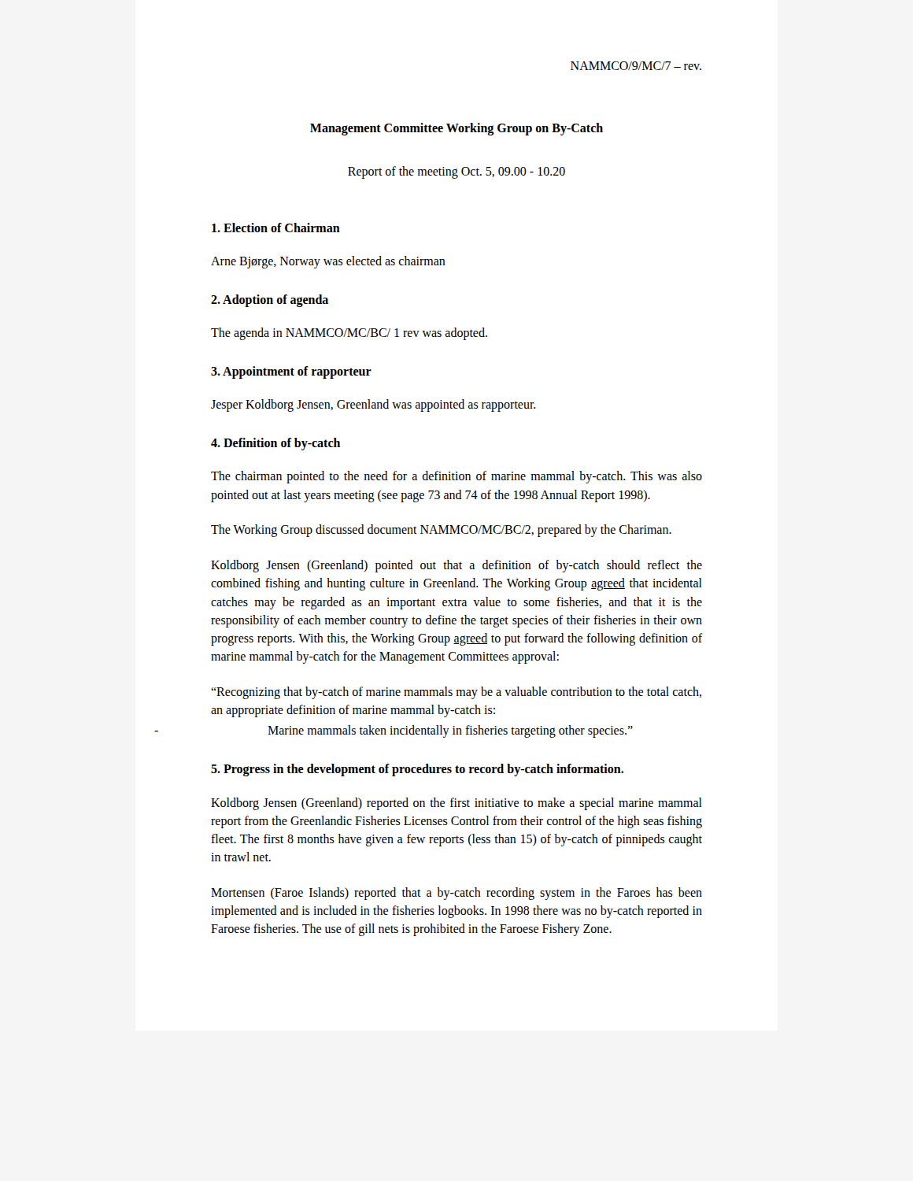NAMMCO/9/MC/7 – rev.
Management Committee Working Group on By-Catch
Report of the meeting Oct. 5, 09.00 - 10.20
1. Election of Chairman
Arne Bjørge, Norway was elected as chairman
2. Adoption of agenda
The agenda in NAMMCO/MC/BC/ 1 rev was adopted.
3. Appointment of rapporteur
Jesper Koldborg Jensen, Greenland was appointed as rapporteur.
4. Definition of by-catch
The chairman pointed to the need for a definition of marine mammal by-catch. This was also pointed out at last years meeting (see page 73 and 74 of the 1998 Annual Report 1998).
The Working Group discussed document NAMMCO/MC/BC/2, prepared by the Chariman.
Koldborg Jensen (Greenland) pointed out that a definition of by-catch should reflect the combined fishing and hunting culture in Greenland. The Working Group agreed that incidental catches may be regarded as an important extra value to some fisheries, and that it is the responsibility of each member country to define the target species of their fisheries in their own progress reports. With this, the Working Group agreed to put forward the following definition of marine mammal by-catch for the Management Committees approval:
“Recognizing that by-catch of marine mammals may be a valuable contribution to the total catch, an appropriate definition of marine mammal by-catch is:
-Marine mammals taken incidentally in fisheries targeting other species.”
5. Progress in the development of procedures to record by-catch information.
Koldborg Jensen (Greenland) reported on the first initiative to make a special marine mammal report from the Greenlandic Fisheries Licenses Control from their control of the high seas fishing fleet. The first 8 months have given a few reports (less than 15) of by-catch of pinnipeds caught in trawl net.
Mortensen (Faroe Islands) reported that a by-catch recording system in the Faroes has been implemented and is included in the fisheries logbooks. In 1998 there was no by-catch reported in Faroese fisheries. The use of gill nets is prohibited in the Faroese Fishery Zone.